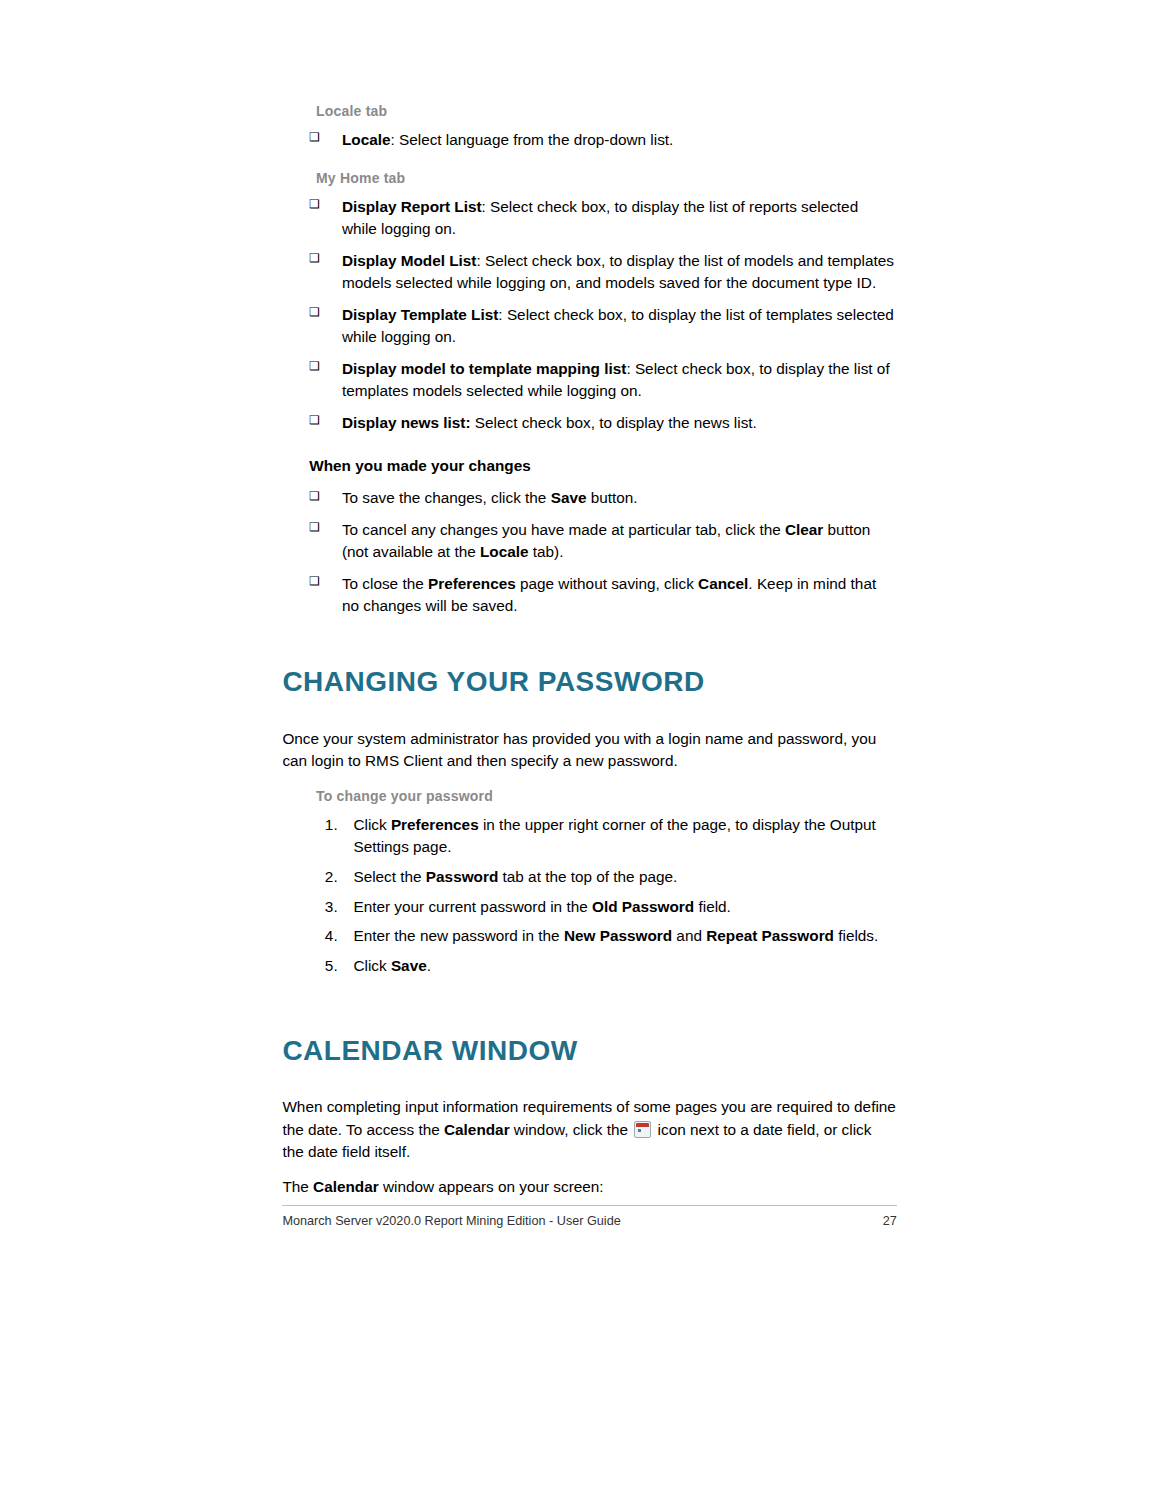Locale tab
Locale: Select language from the drop-down list.
My Home tab
Display Report List: Select check box, to display the list of reports selected while logging on.
Display Model List: Select check box, to display the list of models and templates models selected while logging on, and models saved for the document type ID.
Display Template List: Select check box, to display the list of templates selected while logging on.
Display model to template mapping list: Select check box, to display the list of templates models selected while logging on.
Display news list: Select check box, to display the news list.
When you made your changes
To save the changes, click the Save button.
To cancel any changes you have made at particular tab, click the Clear button (not available at the Locale tab).
To close the Preferences page without saving, click Cancel. Keep in mind that no changes will be saved.
CHANGING YOUR PASSWORD
Once your system administrator has provided you with a login name and password, you can login to RMS Client and then specify a new password.
To change your password
Click Preferences in the upper right corner of the page, to display the Output Settings page.
Select the Password tab at the top of the page.
Enter your current password in the Old Password field.
Enter the new password in the New Password and Repeat Password fields.
Click Save.
CALENDAR WINDOW
When completing input information requirements of some pages you are required to define the date. To access the Calendar window, click the icon next to a date field, or click the date field itself.
The Calendar window appears on your screen:
Monarch Server v2020.0 Report Mining Edition - User Guide 27